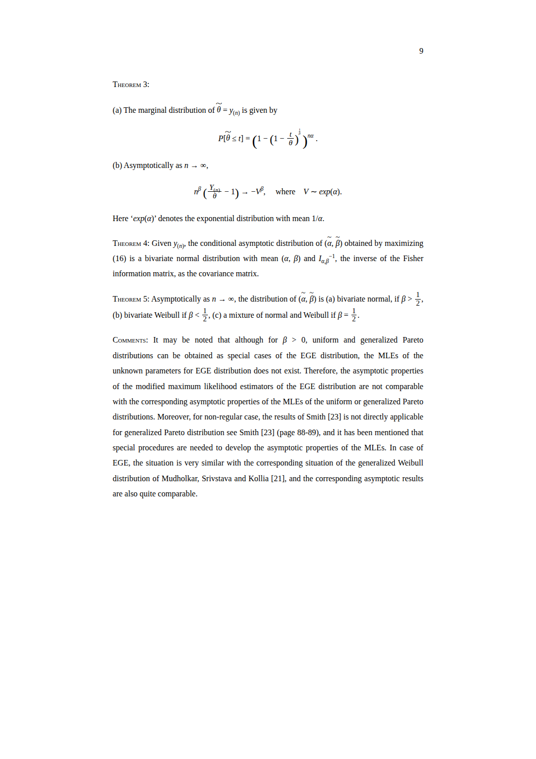9
Theorem 3:
(a) The marginal distribution of ~θ = y(n) is given by
P[~θ ≤ t] = (1 − (1 − tθ)1 β )nα .
(b) Asymptotically as n → ∞,
nβ (Y(n) θ − 1) → −Vβ, where V ∼ exp(α).
Here ‘exp(α)’ denotes the exponential distribution with mean 1/α.
Theorem 4: Given y(n), the conditional asymptotic distribution of (~α, ~β) obtained by maximizing (16) is a bivariate normal distribution with mean (α, β) and Iα,β−1, the inverse of the Fisher information matrix, as the covariance matrix.
Theorem 5: Asymptotically as n → ∞, the distribution of (~α, ~β) is (a) bivariate normal, if β > 12, (b) bivariate Weibull if β < 12, (c) a mixture of normal and Weibull if β = 12.
Comments: It may be noted that although for β > 0, uniform and generalized Pareto distributions can be obtained as special cases of the EGE distribution, the MLEs of the unknown parameters for EGE distribution does not exist. Therefore, the asymptotic properties of the modified maximum likelihood estimators of the EGE distribution are not comparable with the corresponding asymptotic properties of the MLEs of the uniform or generalized Pareto distributions. Moreover, for non-regular case, the results of Smith [23] is not directly applicable for generalized Pareto distribution see Smith [23] (page 88-89), and it has been mentioned that special procedures are needed to develop the asymptotic properties of the MLEs. In case of EGE, the situation is very similar with the corresponding situation of the generalized Weibull distribution of Mudholkar, Srivstava and Kollia [21], and the corresponding asymptotic results are also quite comparable.